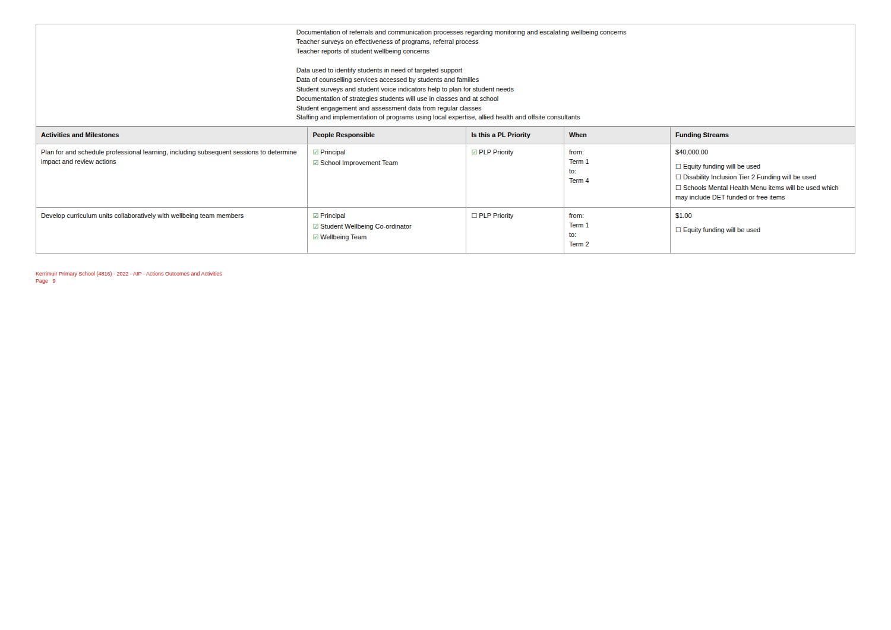| | Documentation of referrals and communication processes regarding monitoring and escalating wellbeing concerns Teacher surveys on effectiveness of programs, referral process Teacher reports of student wellbeing concerns Data used to identify students in need of targeted support Data of counselling services accessed by students and families Student surveys and student voice indicators help to plan for student needs Documentation of strategies students will use in classes and at school Student engagement and assessment data from regular classes Staffing and implementation of programs using local expertise, allied health and offsite consultants |
| Activities and Milestones | People Responsible | Is this a PL Priority | When | Funding Streams |
| --- | --- | --- | --- | --- |
| Plan for and schedule professional learning, including subsequent sessions to determine impact and review actions | ☑ Principal ☑ School Improvement Team | ☑ PLP Priority | from: Term 1 to: Term 4 | $40,000.00 ☐ Equity funding will be used ☐ Disability Inclusion Tier 2 Funding will be used ☐ Schools Mental Health Menu items will be used which may include DET funded or free items |
| Develop curriculum units collaboratively with wellbeing team members | ☑ Principal ☑ Student Wellbeing Co-ordinator ☑ Wellbeing Team | ☐ PLP Priority | from: Term 1 to: Term 2 | $1.00 ☐ Equity funding will be used |
Kerrimuir Primary School (4816) - 2022 - AIP - Actions Outcomes and Activities
Page 9